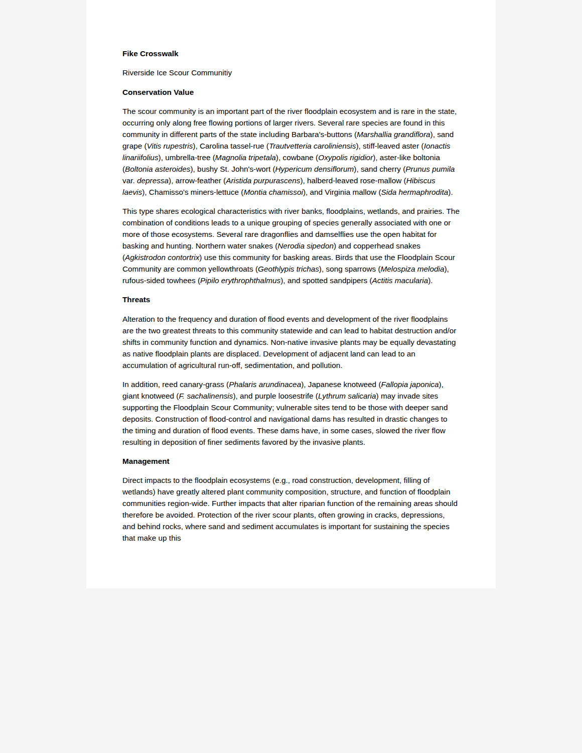Fike Crosswalk
Riverside Ice Scour Communitiy
Conservation Value
The scour community is an important part of the river floodplain ecosystem and is rare in the state, occurring only along free flowing portions of larger rivers. Several rare species are found in this community in different parts of the state including Barbara's-buttons (Marshallia grandiflora), sand grape (Vitis rupestris), Carolina tassel-rue (Trautvetteria caroliniensis), stiff-leaved aster (Ionactis linariifolius), umbrella-tree (Magnolia tripetala), cowbane (Oxypolis rigidior), aster-like boltonia (Boltonia asteroides), bushy St. John's-wort (Hypericum densiflorum), sand cherry (Prunus pumila var. depressa), arrow-feather (Aristida purpurascens), halberd-leaved rose-mallow (Hibiscus laevis), Chamisso's miners-lettuce (Montia chamissoi), and Virginia mallow (Sida hermaphrodita).
This type shares ecological characteristics with river banks, floodplains, wetlands, and prairies. The combination of conditions leads to a unique grouping of species generally associated with one or more of those ecosystems. Several rare dragonflies and damselflies use the open habitat for basking and hunting. Northern water snakes (Nerodia sipedon) and copperhead snakes (Agkistrodon contortrix) use this community for basking areas. Birds that use the Floodplain Scour Community are common yellowthroats (Geothlypis trichas), song sparrows (Melospiza melodia), rufous-sided towhees (Pipilo erythrophthalmus), and spotted sandpipers (Actitis macularia).
Threats
Alteration to the frequency and duration of flood events and development of the river floodplains are the two greatest threats to this community statewide and can lead to habitat destruction and/or shifts in community function and dynamics. Non-native invasive plants may be equally devastating as native floodplain plants are displaced. Development of adjacent land can lead to an accumulation of agricultural run-off, sedimentation, and pollution.
In addition, reed canary-grass (Phalaris arundinacea), Japanese knotweed (Fallopia japonica), giant knotweed (F. sachalinensis), and purple loosestrife (Lythrum salicaria) may invade sites supporting the Floodplain Scour Community; vulnerable sites tend to be those with deeper sand deposits. Construction of flood-control and navigational dams has resulted in drastic changes to the timing and duration of flood events. These dams have, in some cases, slowed the river flow resulting in deposition of finer sediments favored by the invasive plants.
Management
Direct impacts to the floodplain ecosystems (e.g., road construction, development, filling of wetlands) have greatly altered plant community composition, structure, and function of floodplain communities region-wide. Further impacts that alter riparian function of the remaining areas should therefore be avoided. Protection of the river scour plants, often growing in cracks, depressions, and behind rocks, where sand and sediment accumulates is important for sustaining the species that make up this